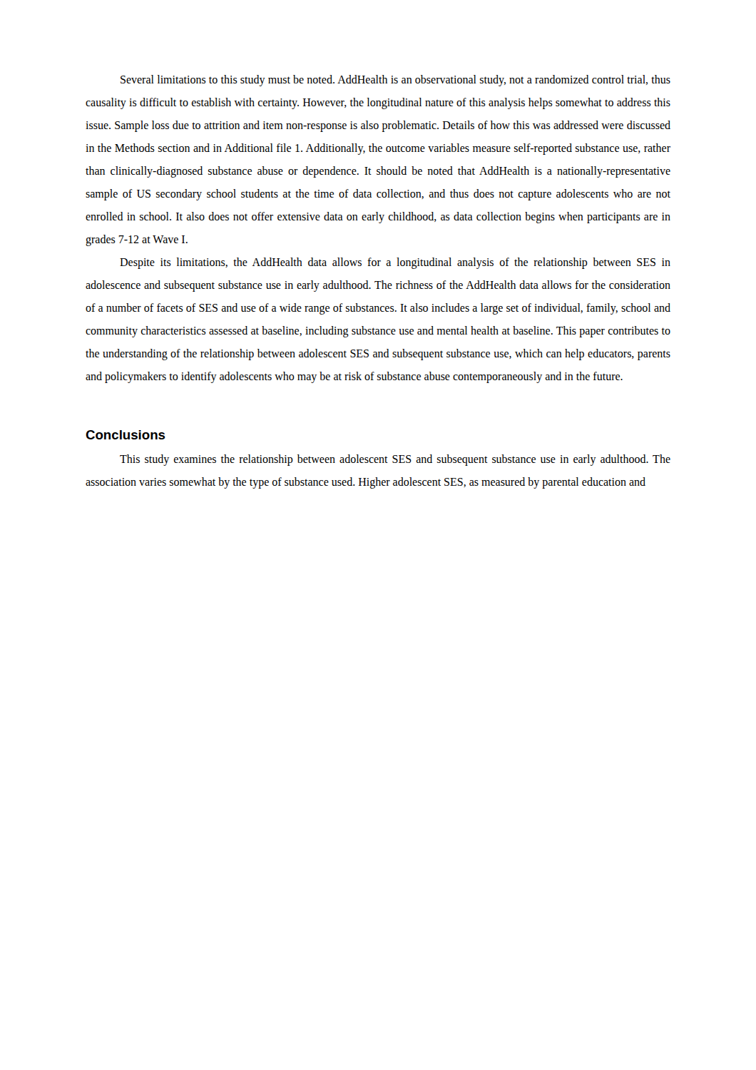Several limitations to this study must be noted. AddHealth is an observational study, not a randomized control trial, thus causality is difficult to establish with certainty. However, the longitudinal nature of this analysis helps somewhat to address this issue. Sample loss due to attrition and item non-response is also problematic. Details of how this was addressed were discussed in the Methods section and in Additional file 1. Additionally, the outcome variables measure self-reported substance use, rather than clinically-diagnosed substance abuse or dependence. It should be noted that AddHealth is a nationally-representative sample of US secondary school students at the time of data collection, and thus does not capture adolescents who are not enrolled in school. It also does not offer extensive data on early childhood, as data collection begins when participants are in grades 7-12 at Wave I.
Despite its limitations, the AddHealth data allows for a longitudinal analysis of the relationship between SES in adolescence and subsequent substance use in early adulthood. The richness of the AddHealth data allows for the consideration of a number of facets of SES and use of a wide range of substances. It also includes a large set of individual, family, school and community characteristics assessed at baseline, including substance use and mental health at baseline. This paper contributes to the understanding of the relationship between adolescent SES and subsequent substance use, which can help educators, parents and policymakers to identify adolescents who may be at risk of substance abuse contemporaneously and in the future.
Conclusions
This study examines the relationship between adolescent SES and subsequent substance use in early adulthood. The association varies somewhat by the type of substance used. Higher adolescent SES, as measured by parental education and